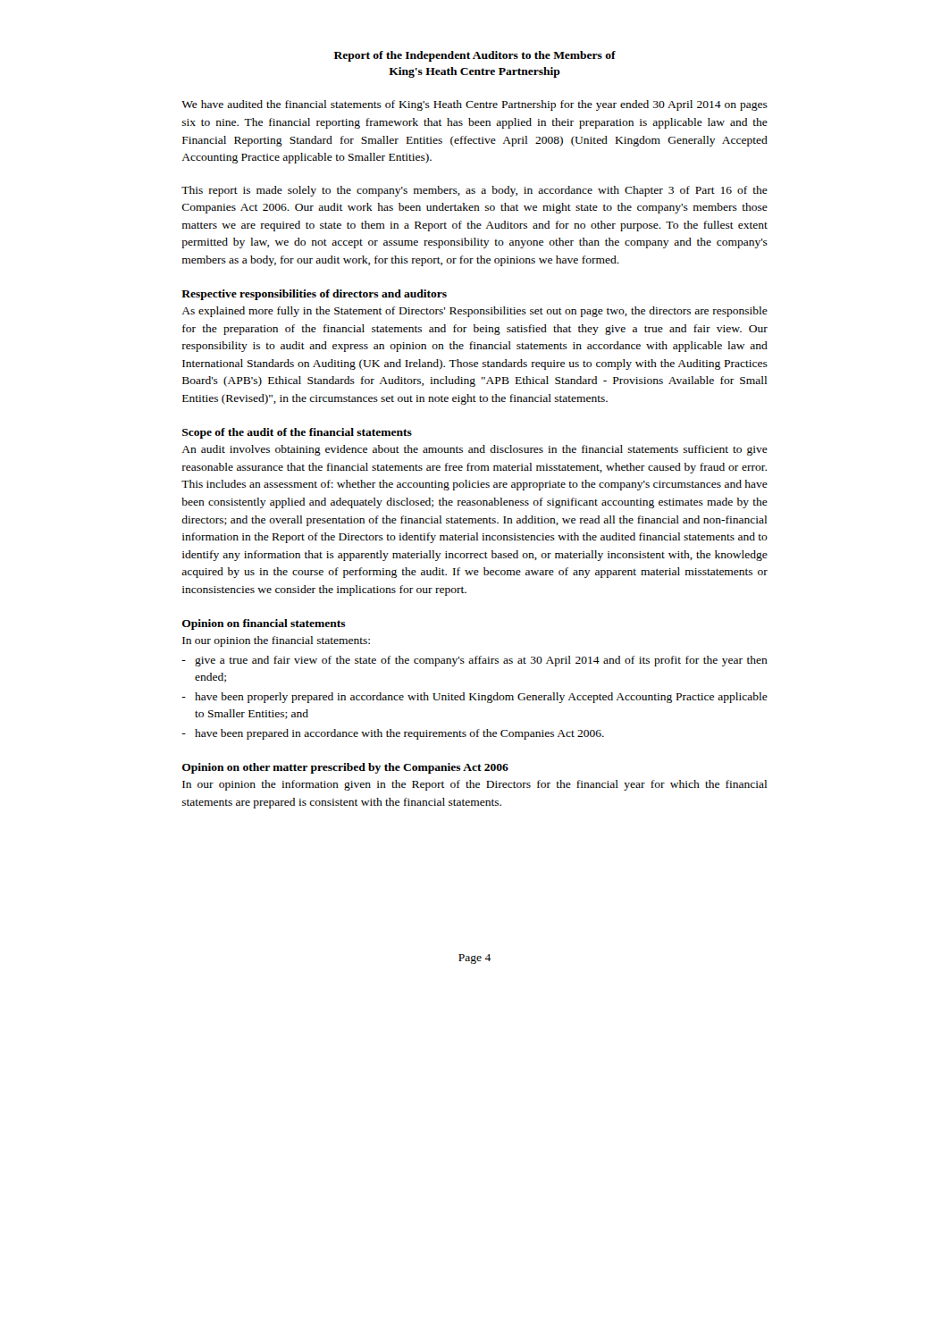Report of the Independent Auditors to the Members of
King's Heath Centre Partnership
We have audited the financial statements of King's Heath Centre Partnership for the year ended 30 April 2014 on pages six to nine. The financial reporting framework that has been applied in their preparation is applicable law and the Financial Reporting Standard for Smaller Entities (effective April 2008) (United Kingdom Generally Accepted Accounting Practice applicable to Smaller Entities).
This report is made solely to the company's members, as a body, in accordance with Chapter 3 of Part 16 of the Companies Act 2006. Our audit work has been undertaken so that we might state to the company's members those matters we are required to state to them in a Report of the Auditors and for no other purpose. To the fullest extent permitted by law, we do not accept or assume responsibility to anyone other than the company and the company's members as a body, for our audit work, for this report, or for the opinions we have formed.
Respective responsibilities of directors and auditors
As explained more fully in the Statement of Directors' Responsibilities set out on page two, the directors are responsible for the preparation of the financial statements and for being satisfied that they give a true and fair view. Our responsibility is to audit and express an opinion on the financial statements in accordance with applicable law and International Standards on Auditing (UK and Ireland). Those standards require us to comply with the Auditing Practices Board's (APB's) Ethical Standards for Auditors, including "APB Ethical Standard - Provisions Available for Small Entities (Revised)", in the circumstances set out in note eight to the financial statements.
Scope of the audit of the financial statements
An audit involves obtaining evidence about the amounts and disclosures in the financial statements sufficient to give reasonable assurance that the financial statements are free from material misstatement, whether caused by fraud or error. This includes an assessment of: whether the accounting policies are appropriate to the company's circumstances and have been consistently applied and adequately disclosed; the reasonableness of significant accounting estimates made by the directors; and the overall presentation of the financial statements. In addition, we read all the financial and non-financial information in the Report of the Directors to identify material inconsistencies with the audited financial statements and to identify any information that is apparently materially incorrect based on, or materially inconsistent with, the knowledge acquired by us in the course of performing the audit. If we become aware of any apparent material misstatements or inconsistencies we consider the implications for our report.
Opinion on financial statements
In our opinion the financial statements:
give a true and fair view of the state of the company's affairs as at 30 April 2014 and of its profit for the year then ended;
have been properly prepared in accordance with United Kingdom Generally Accepted Accounting Practice applicable to Smaller Entities; and
have been prepared in accordance with the requirements of the Companies Act 2006.
Opinion on other matter prescribed by the Companies Act 2006
In our opinion the information given in the Report of the Directors for the financial year for which the financial statements are prepared is consistent with the financial statements.
Page 4